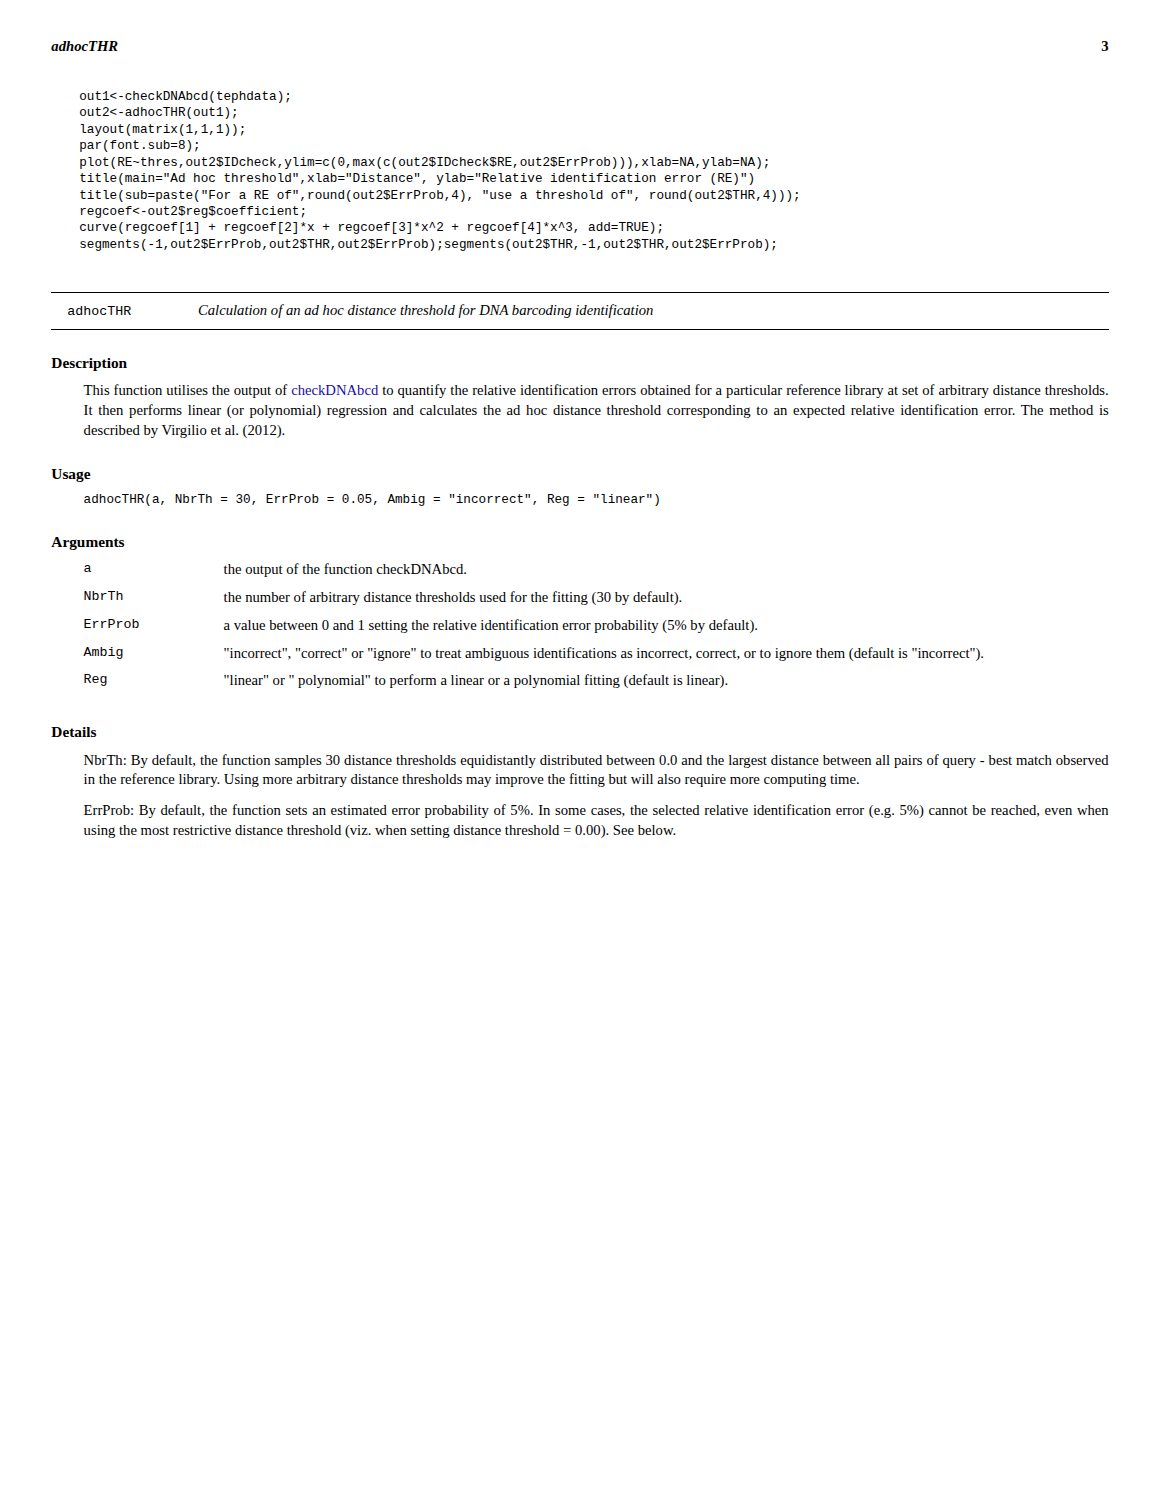adhocTHR 3
out1<-checkDNAbcd(tephdata);
out2<-adhocTHR(out1);
layout(matrix(1,1,1));
par(font.sub=8);
plot(RE~thres,out2$IDcheck,ylim=c(0,max(c(out2$IDcheck$RE,out2$ErrProb))),xlab=NA,ylab=NA);
title(main="Ad hoc threshold",xlab="Distance", ylab="Relative identification error (RE)")
title(sub=paste("For a RE of",round(out2$ErrProb,4), "use a threshold of", round(out2$THR,4)));
regcoef<-out2$reg$coefficient;
curve(regcoef[1] + regcoef[2]*x + regcoef[3]*x^2 + regcoef[4]*x^3, add=TRUE);
segments(-1,out2$ErrProb,out2$THR,out2$ErrProb);segments(out2$THR,-1,out2$THR,out2$ErrProb);
adhocTHR
Calculation of an ad hoc distance threshold for DNA barcoding identification
Description
This function utilises the output of checkDNAbcd to quantify the relative identification errors obtained for a particular reference library at set of arbitrary distance thresholds. It then performs linear (or polynomial) regression and calculates the ad hoc distance threshold corresponding to an expected relative identification error. The method is described by Virgilio et al. (2012).
Usage
adhocTHR(a, NbrTh = 30, ErrProb = 0.05, Ambig = "incorrect", Reg = "linear")
Arguments
| a | the output of the function checkDNAbcd. |
| NbrTh | the number of arbitrary distance thresholds used for the fitting (30 by default). |
| ErrProb | a value between 0 and 1 setting the relative identification error probability (5% by default). |
| Ambig | "incorrect", "correct" or "ignore" to treat ambiguous identifications as incorrect, correct, or to ignore them (default is "incorrect"). |
| Reg | "linear" or " polynomial" to perform a linear or a polynomial fitting (default is linear). |
Details
NbrTh: By default, the function samples 30 distance thresholds equidistantly distributed between 0.0 and the largest distance between all pairs of query - best match observed in the reference library. Using more arbitrary distance thresholds may improve the fitting but will also require more computing time.
ErrProb: By default, the function sets an estimated error probability of 5%. In some cases, the selected relative identification error (e.g. 5%) cannot be reached, even when using the most restrictive distance threshold (viz. when setting distance threshold = 0.00). See below.